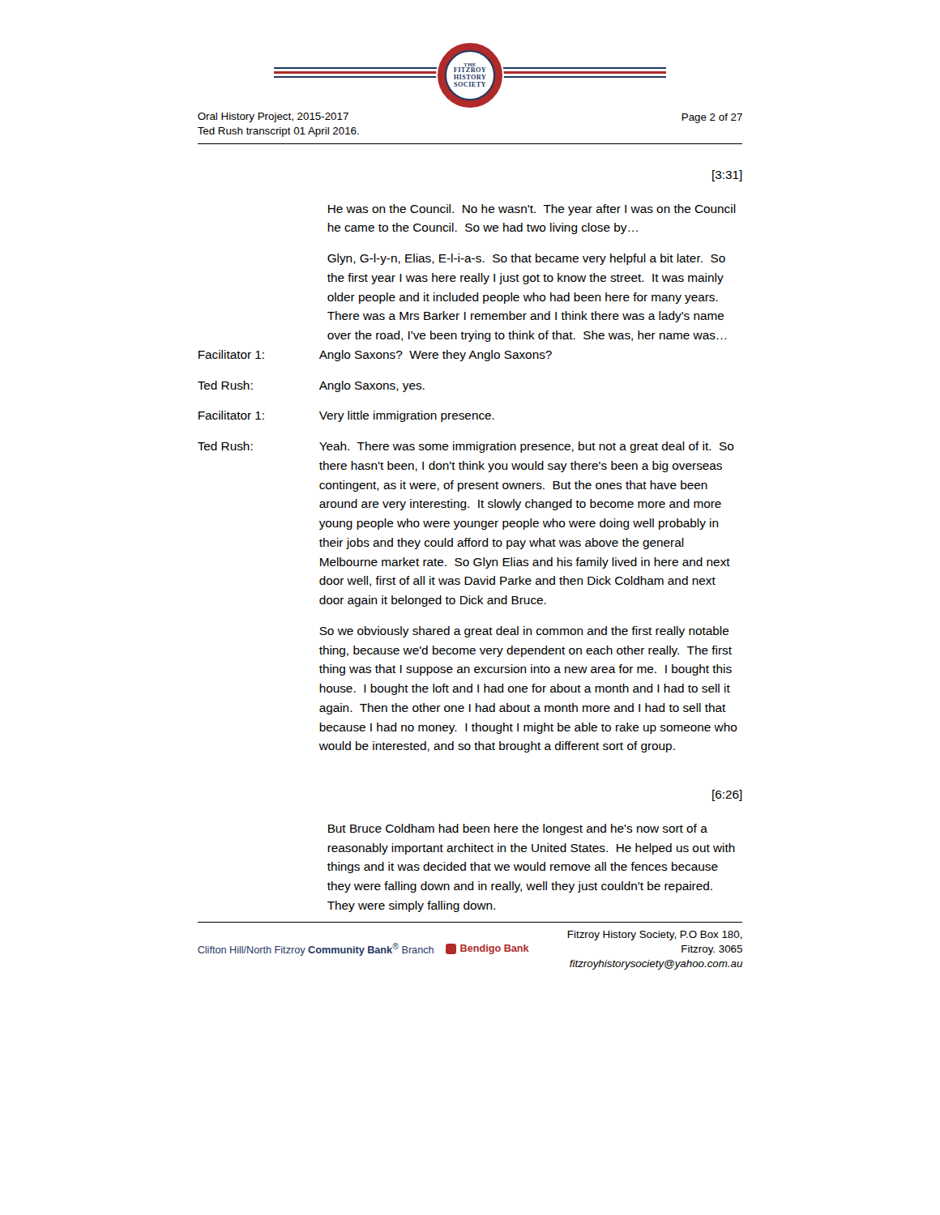The Fitzroy History Society
Oral History Project, 2015-2017
Ted Rush transcript 01 April 2016.
Page 2 of 27
[3:31]
He was on the Council. No he wasn't. The year after I was on the Council he came to the Council. So we had two living close by…
Glyn, G-l-y-n, Elias, E-l-i-a-s. So that became very helpful a bit later. So the first year I was here really I just got to know the street. It was mainly older people and it included people who had been here for many years. There was a Mrs Barker I remember and I think there was a lady's name over the road, I've been trying to think of that. She was, her name was…
| Facilitator 1: | Anglo Saxons? Were they Anglo Saxons? |
| Ted Rush: | Anglo Saxons, yes. |
| Facilitator 1: | Very little immigration presence. |
| Ted Rush: | Yeah. There was some immigration presence, but not a great deal of it. So there hasn't been, I don't think you would say there's been a big overseas contingent, as it were, of present owners. But the ones that have been around are very interesting. It slowly changed to become more and more young people who were younger people who were doing well probably in their jobs and they could afford to pay what was above the general Melbourne market rate. So Glyn Elias and his family lived in here and next door well, first of all it was David Parke and then Dick Coldham and next door again it belonged to Dick and Bruce. So we obviously shared a great deal in common and the first really notable thing, because we'd become very dependent on each other really. The first thing was that I suppose an excursion into a new area for me. I bought this house. I bought the loft and I had one for about a month and I had to sell it again. Then the other one I had about a month more and I had to sell that because I had no money. I thought I might be able to rake up someone who would be interested, and so that brought a different sort of group. |
[6:26]
But Bruce Coldham had been here the longest and he's now sort of a reasonably important architect in the United States. He helped us out with things and it was decided that we would remove all the fences because they were falling down and in really, well they just couldn't be repaired. They were simply falling down.
Clifton Hill/North Fitzroy Community Bank® Branch Bendigo Bank
Fitzroy History Society, P.O Box 180, Fitzroy. 3065
fitzroyhistorysociety@yahoo.com.au